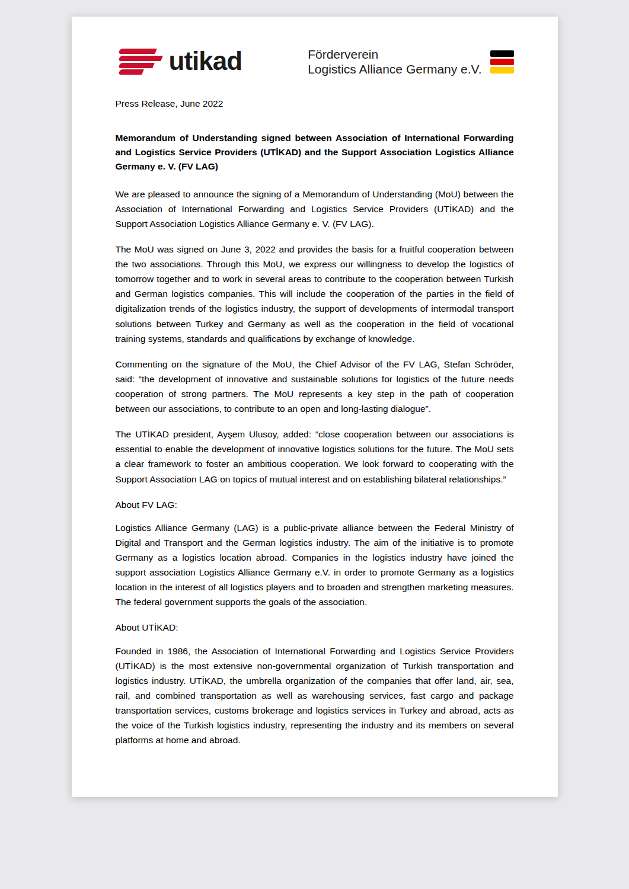utikad
Förderverein
Logistics Alliance Germany e.V.
Press Release, June 2022
Memorandum of Understanding signed between Association of International Forwarding and Logistics Service Providers (UTİKAD) and the Support Association Logistics Alliance Germany e. V. (FV LAG)
We are pleased to announce the signing of a Memorandum of Understanding (MoU) between the Association of International Forwarding and Logistics Service Providers (UTİKAD) and the Support Association Logistics Alliance Germany e. V. (FV LAG).
The MoU was signed on June 3, 2022 and provides the basis for a fruitful cooperation between the two associations. Through this MoU, we express our willingness to develop the logistics of tomorrow together and to work in several areas to contribute to the cooperation between Turkish and German logistics companies. This will include the cooperation of the parties in the field of digitalization trends of the logistics industry, the support of developments of intermodal transport solutions between Turkey and Germany as well as the cooperation in the field of vocational training systems, standards and qualifications by exchange of knowledge.
Commenting on the signature of the MoU, the Chief Advisor of the FV LAG, Stefan Schröder, said: “the development of innovative and sustainable solutions for logistics of the future needs cooperation of strong partners. The MoU represents a key step in the path of cooperation between our associations, to contribute to an open and long-lasting dialogue”.
The UTİKAD president, Ayşem Ulusoy, added: “close cooperation between our associations is essential to enable the development of innovative logistics solutions for the future. The MoU sets a clear framework to foster an ambitious cooperation. We look forward to cooperating with the Support Association LAG on topics of mutual interest and on establishing bilateral relationships.”
About FV LAG:
Logistics Alliance Germany (LAG) is a public-private alliance between the Federal Ministry of Digital and Transport and the German logistics industry. The aim of the initiative is to promote Germany as a logistics location abroad. Companies in the logistics industry have joined the support association Logistics Alliance Germany e.V. in order to promote Germany as a logistics location in the interest of all logistics players and to broaden and strengthen marketing measures. The federal government supports the goals of the association.
About UTİKAD:
Founded in 1986, the Association of International Forwarding and Logistics Service Providers (UTİKAD) is the most extensive non-governmental organization of Turkish transportation and logistics industry. UTİKAD, the umbrella organization of the companies that offer land, air, sea, rail, and combined transportation as well as warehousing services, fast cargo and package transportation services, customs brokerage and logistics services in Turkey and abroad, acts as the voice of the Turkish logistics industry, representing the industry and its members on several platforms at home and abroad.